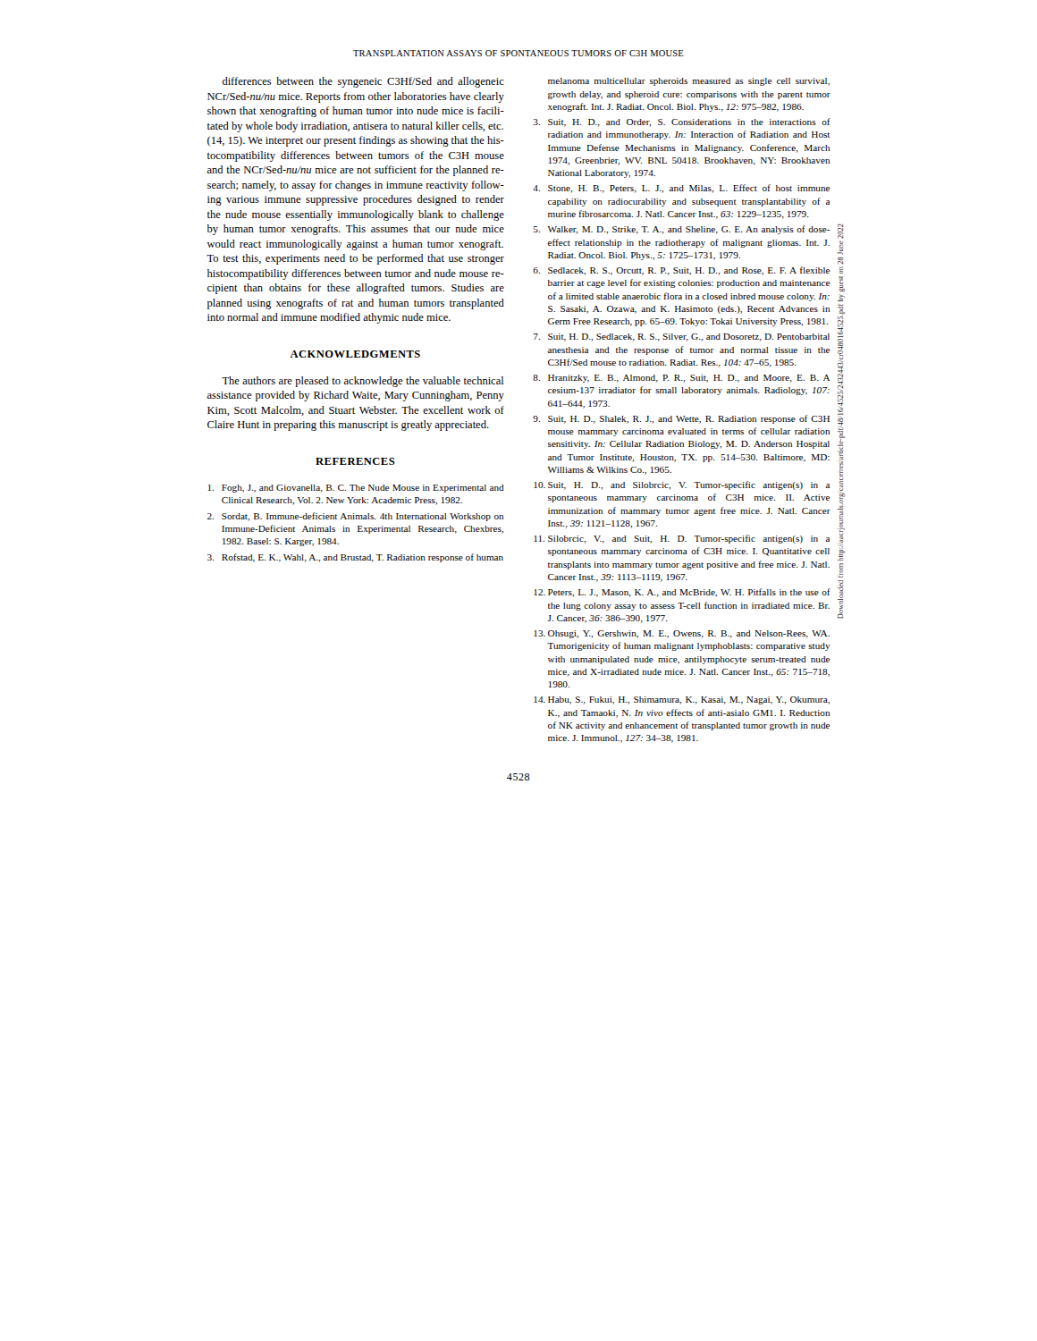Transplantation Assays of Spontaneous Tumors of C3H Mouse
differences between the syngeneic C3Hf/Sed and allogeneic NCr/Sed-nu/nu mice. Reports from other laboratories have clearly shown that xenografting of human tumor into nude mice is facilitated by whole body irradiation, antisera to natural killer cells, etc. (14, 15). We interpret our present findings as showing that the histocompatibility differences between tumors of the C3H mouse and the NCr/Sed-nu/nu mice are not sufficient for the planned research; namely, to assay for changes in immune reactivity following various immune suppressive procedures designed to render the nude mouse essentially immunologically blank to challenge by human tumor xenografts. This assumes that our nude mice would react immunologically against a human tumor xenograft. To test this, experiments need to be performed that use stronger histocompatibility differences between tumor and nude mouse recipient than obtains for these allografted tumors. Studies are planned using xenografts of rat and human tumors transplanted into normal and immune modified athymic nude mice.
Acknowledgments
The authors are pleased to acknowledge the valuable technical assistance provided by Richard Waite, Mary Cunningham, Penny Kim, Scott Malcolm, and Stuart Webster. The excellent work of Claire Hunt in preparing this manuscript is greatly appreciated.
References
Fogh, J., and Giovanella, B. C. The Nude Mouse in Experimental and Clinical Research, Vol. 2. New York: Academic Press, 1982.
Sordat, B. Immune-deficient Animals. 4th International Workshop on Immune-Deficient Animals in Experimental Research, Chexbres, 1982. Basel: S. Karger, 1984.
Rofstad, E. K., Wahl, A., and Brustad, T. Radiation response of human
melanoma multicellular spheroids measured as single cell survival, growth delay, and spheroid cure: comparisons with the parent tumor xenograft. Int. J. Radiat. Oncol. Biol. Phys., 12: 975–982, 1986.
Suit, H. D., and Order, S. Considerations in the interactions of radiation and immunotherapy. In: Interaction of Radiation and Host Immune Defense Mechanisms in Malignancy. Conference, March 1974, Greenbrier, WV. BNL 50418. Brookhaven, NY: Brookhaven National Laboratory, 1974.
Stone, H. B., Peters, L. J., and Milas, L. Effect of host immune capability on radiocurability and subsequent transplantability of a murine fibrosarcoma. J. Natl. Cancer Inst., 63: 1229–1235, 1979.
Walker, M. D., Strike, T. A., and Sheline, G. E. An analysis of dose-effect relationship in the radiotherapy of malignant gliomas. Int. J. Radiat. Oncol. Biol. Phys., 5: 1725–1731, 1979.
Sedlacek, R. S., Orcutt, R. P., Suit, H. D., and Rose, E. F. A flexible barrier at cage level for existing colonies: production and maintenance of a limited stable anaerobic flora in a closed inbred mouse colony. In: S. Sasaki, A. Ozawa, and K. Hasimoto (eds.), Recent Advances in Germ Free Research, pp. 65–69. Tokyo: Tokai University Press, 1981.
Suit, H. D., Sedlacek, R. S., Silver, G., and Dosoretz, D. Pentobarbital anesthesia and the response of tumor and normal tissue in the C3Hf/Sed mouse to radiation. Radiat. Res., 104: 47–65, 1985.
Hranitzky, E. B., Almond, P. R., Suit, H. D., and Moore, E. B. A cesium-137 irradiator for small laboratory animals. Radiology, 107: 641–644, 1973.
Suit, H. D., Shalek, R. J., and Wette, R. Radiation response of C3H mouse mammary carcinoma evaluated in terms of cellular radiation sensitivity. In: Cellular Radiation Biology, M. D. Anderson Hospital and Tumor Institute, Houston, TX. pp. 514–530. Baltimore, MD: Williams & Wilkins Co., 1965.
Suit, H. D., and Silobrcic, V. Tumor-specific antigen(s) in a spontaneous mammary carcinoma of C3H mice. II. Active immunization of mammary tumor agent free mice. J. Natl. Cancer Inst., 39: 1121–1128, 1967.
Silobrcic, V., and Suit, H. D. Tumor-specific antigen(s) in a spontaneous mammary carcinoma of C3H mice. I. Quantitative cell transplants into mammary tumor agent positive and free mice. J. Natl. Cancer Inst., 39: 1113–1119, 1967.
Peters, L. J., Mason, K. A., and McBride, W. H. Pitfalls in the use of the lung colony assay to assess T-cell function in irradiated mice. Br. J. Cancer, 36: 386–390, 1977.
Ohsugi, Y., Gershwin, M. E., Owens, R. B., and Nelson-Rees, WA. Tumorigenicity of human malignant lymphoblasts: comparative study with unmanipulated nude mice, antilymphocyte serum-treated nude mice, and X-irradiated nude mice. J. Natl. Cancer Inst., 65: 715–718, 1980.
Habu, S., Fukui, H., Shimamura, K., Kasai, M., Nagai, Y., Okumura, K., and Tamaoki, N. In vivo effects of anti-asialo GM1. I. Reduction of NK activity and enhancement of transplanted tumor growth in nude mice. J. Immunol., 127: 34–38, 1981.
Downloaded from http://aacrjournals.org/cancerres/article-pdf/48/16/4525/2432443/cr0480164525.pdf by guest on 28 June 2022
4528